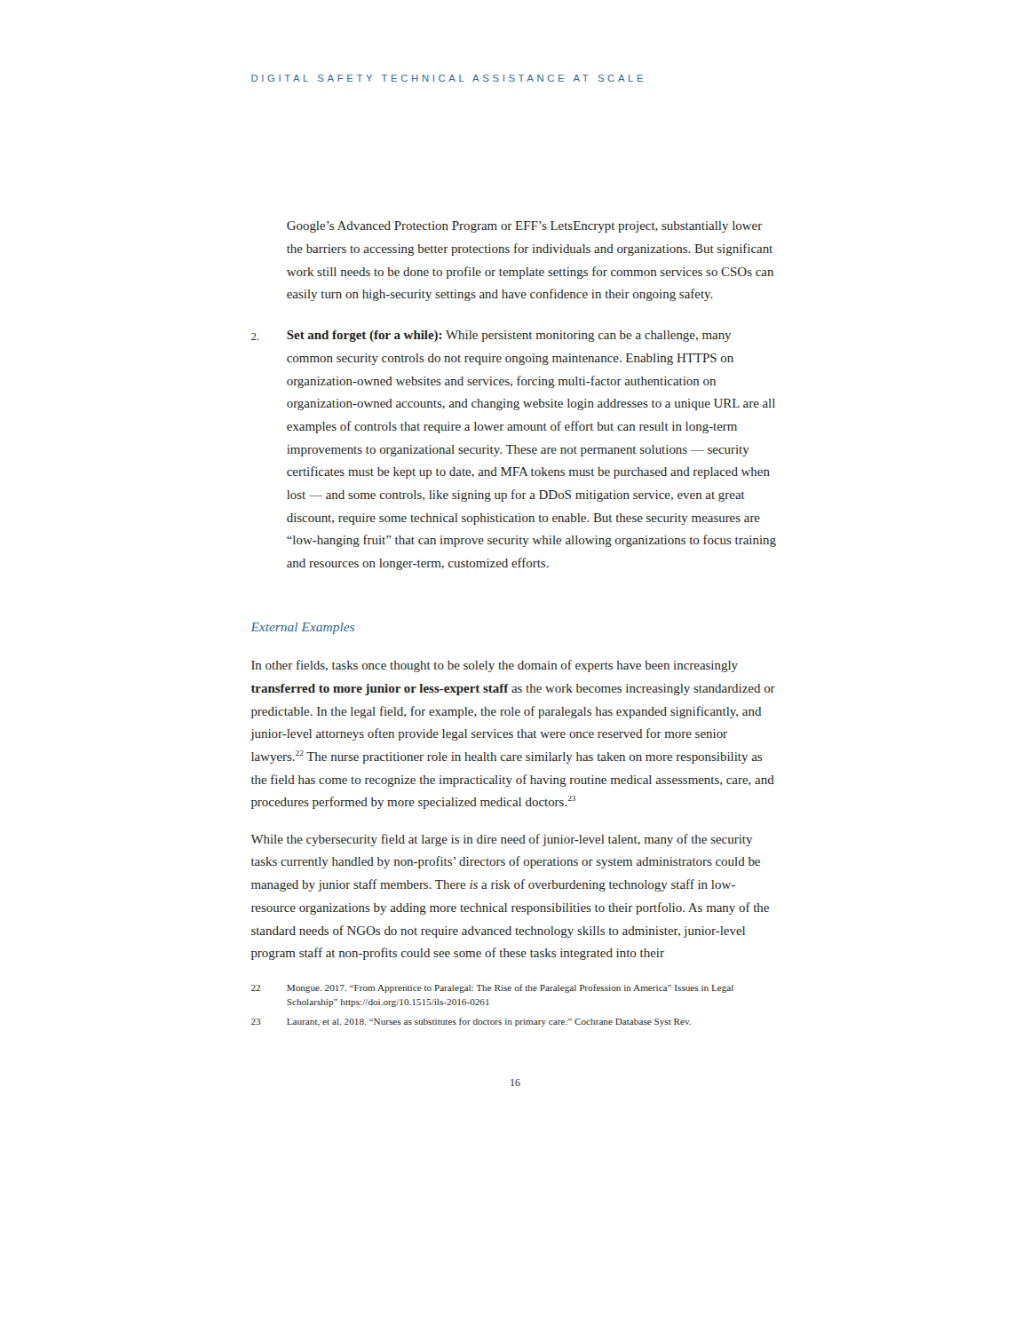Digital Safety Technical Assistance at Scale
Google’s Advanced Protection Program or EFF’s LetsEncrypt project, substantially lower the barriers to accessing better protections for individuals and organizations. But significant work still needs to be done to profile or template settings for common services so CSOs can easily turn on high-security settings and have confidence in their ongoing safety.
2.
Set and forget (for a while): While persistent monitoring can be a challenge, many common security controls do not require ongoing maintenance. Enabling HTTPS on organization-owned websites and services, forcing multi-factor authentication on organization-owned accounts, and changing website login addresses to a unique URL are all examples of controls that require a lower amount of effort but can result in long-term improvements to organizational security. These are not permanent solutions — security certificates must be kept up to date, and MFA tokens must be purchased and replaced when lost — and some controls, like signing up for a DDoS mitigation service, even at great discount, require some technical sophistication to enable. But these security measures are “low-hanging fruit” that can improve security while allowing organizations to focus training and resources on longer-term, customized efforts.
External Examples
In other fields, tasks once thought to be solely the domain of experts have been increasingly transferred to more junior or less-expert staff as the work becomes increasingly standardized or predictable. In the legal field, for example, the role of paralegals has expanded significantly, and junior-level attorneys often provide legal services that were once reserved for more senior lawyers.22 The nurse practitioner role in health care similarly has taken on more responsibility as the field has come to recognize the impracticality of having routine medical assessments, care, and procedures performed by more specialized medical doctors.23
While the cybersecurity field at large is in dire need of junior-level talent, many of the security tasks currently handled by non-profits’ directors of operations or system administrators could be managed by junior staff members. There is a risk of overburdening technology staff in low-resource organizations by adding more technical responsibilities to their portfolio. As many of the standard needs of NGOs do not require advanced technology skills to administer, junior-level program staff at non-profits could see some of these tasks integrated into their
22
Mongue. 2017. “From Apprentice to Paralegal: The Rise of the Paralegal Profession in America” Issues in Legal Scholarship” https://doi.org/10.1515/ils-2016-0261
23
Laurant, et al. 2018. “Nurses as substitutes for doctors in primary care.” Cochrane Database Syst Rev.
16